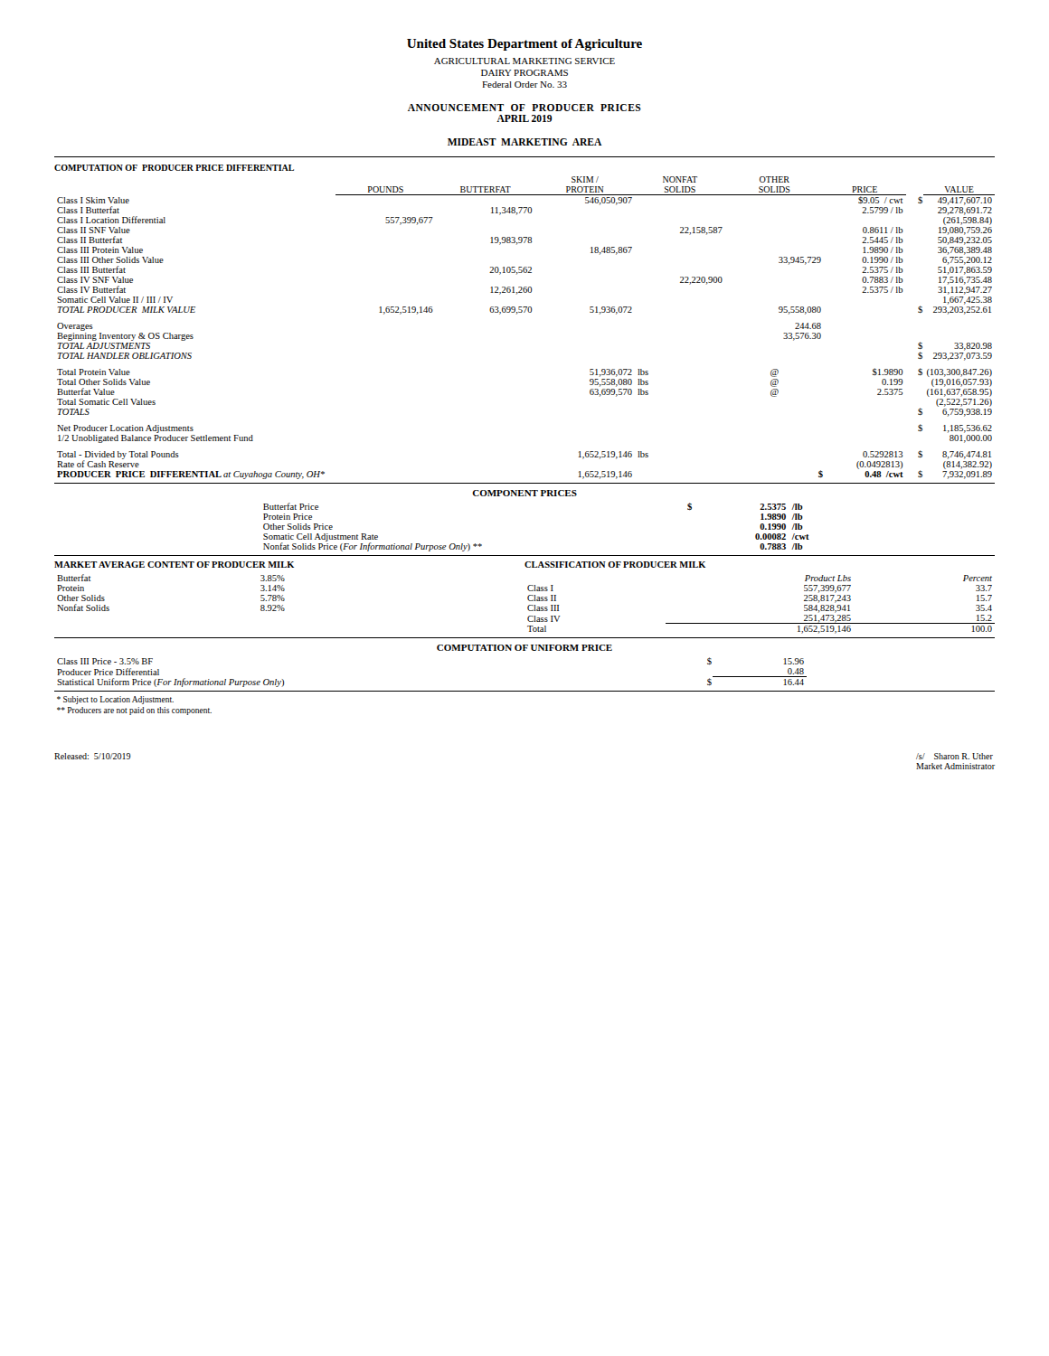United States Department of Agriculture
AGRICULTURAL MARKETING SERVICE
DAIRY PROGRAMS
Federal Order No. 33
ANNOUNCEMENT OF PRODUCER PRICES
APRIL 2019
MIDEAST MARKETING AREA
COMPUTATION OF PRODUCER PRICE DIFFERENTIAL
| | | | SKIM / | NONFAT | OTHER | | | |
| | POUNDS | BUTTERFAT | PROTEIN | SOLIDS | SOLIDS | PRICE | | VALUE |
| Class I Skim Value | | | 546,050,907 | | | $9.05 / cwt | $ | 49,417,607.10 |
| Class I Butterfat | | 11,348,770 | | | | 2.5799 / lb | | 29,278,691.72 |
| Class I Location Differential | 557,399,677 | | | | | | | (261,598.84) |
| Class II SNF Value | | | | 22,158,587 | | 0.8611 / lb | | 19,080,759.26 |
| Class II Butterfat | | 19,983,978 | | | | 2.5445 / lb | | 50,849,232.05 |
| Class III Protein Value | | | 18,485,867 | | | 1.9890 / lb | | 36,768,389.48 |
| Class III Other Solids Value | | | | | 33,945,729 | 0.1990 / lb | | 6,755,200.12 |
| Class III Butterfat | | 20,105,562 | | | | 2.5375 / lb | | 51,017,863.59 |
| Class IV SNF Value | | | | 22,220,900 | | 0.7883 / lb | | 17,516,735.48 |
| Class IV Butterfat | | 12,261,260 | | | | 2.5375 / lb | | 31,112,947.27 |
| Somatic Cell Value II / III / IV | | | | | | | | 1,667,425.38 |
| TOTAL PRODUCER MILK VALUE | 1,652,519,146 | 63,699,570 | 51,936,072 | | 95,558,080 | | $ | 293,203,252.61 |
| Overages | | | | | 244.68 | | | |
| Beginning Inventory & OS Charges | | | | | 33,576.30 | | | |
| TOTAL ADJUSTMENTS | | | | | | | $ | 33,820.98 |
| TOTAL HANDLER OBLIGATIONS | | | | | | | $ | 293,237,073.59 |
| Total Protein Value | | | 51,936,072 | lbs | @ | $1.9890 | $ | (103,300,847.26) |
| Total Other Solids Value | | | 95,558,080 | lbs | @ | 0.199 | | (19,016,057.93) |
| Butterfat Value | | | 63,699,570 | lbs | @ | 2.5375 | | (161,637,658.95) |
| Total Somatic Cell Values | | | | | | | | (2,522,571.26) |
| TOTALS | | | | | | | $ | 6,759,938.19 |
| Net Producer Location Adjustments | | | | | | | $ | 1,185,536.62 |
| 1/2 Unobligated Balance Producer Settlement Fund | | | | | | | | 801,000.00 |
| Total - Divided by Total Pounds | | | 1,652,519,146 | lbs | | 0.5292813 | $ | 8,746,474.81 |
| Rate of Cash Reserve | | | | | | (0.0492813) | | (814,382.92) |
| PRODUCER PRICE DIFFERENTIAL at Cuyahoga County, OH* | | | 1,652,519,146 | | $ | 0.48 /cwt | $ | 7,932,091.89 |
COMPONENT PRICES
| | Butterfat Price | $ | 2.5375 | /lb |
| | Protein Price | | 1.9890 | /lb |
| | Other Solids Price | | 0.1990 | /lb |
| | Somatic Cell Adjustment Rate | | 0.00082 | /cwt |
| | Nonfat Solids Price ( For Informational Purpose Only ) ** | | 0.7883 | /lb |
MARKET AVERAGE CONTENT OF PRODUCER MILK
| Butterfat | 3.85% |
| Protein | 3.14% |
| Other Solids | 5.78% |
| Nonfat Solids | 8.92% |
CLASSIFICATION OF PRODUCER MILK
| | Product Lbs | Percent |
| Class I | 557,399,677 | 33.7 |
| Class II | 258,817,243 | 15.7 |
| Class III | 584,828,941 | 35.4 |
| Class IV | 251,473,285 | 15.2 |
| Total | 1,652,519,146 | 100.0 |
COMPUTATION OF UNIFORM PRICE
| Class III Price - 3.5% BF | $ | 15.96 | |
| Producer Price Differential | | 0.48 | |
| Statistical Uniform Price ( For Informational Purpose Only ) | $ | 16.44 | |
* Subject to Location Adjustment.
** Producers are not paid on this component.
/s/ Sharon R. Uther
Market Administrator
Released: 5/10/2019